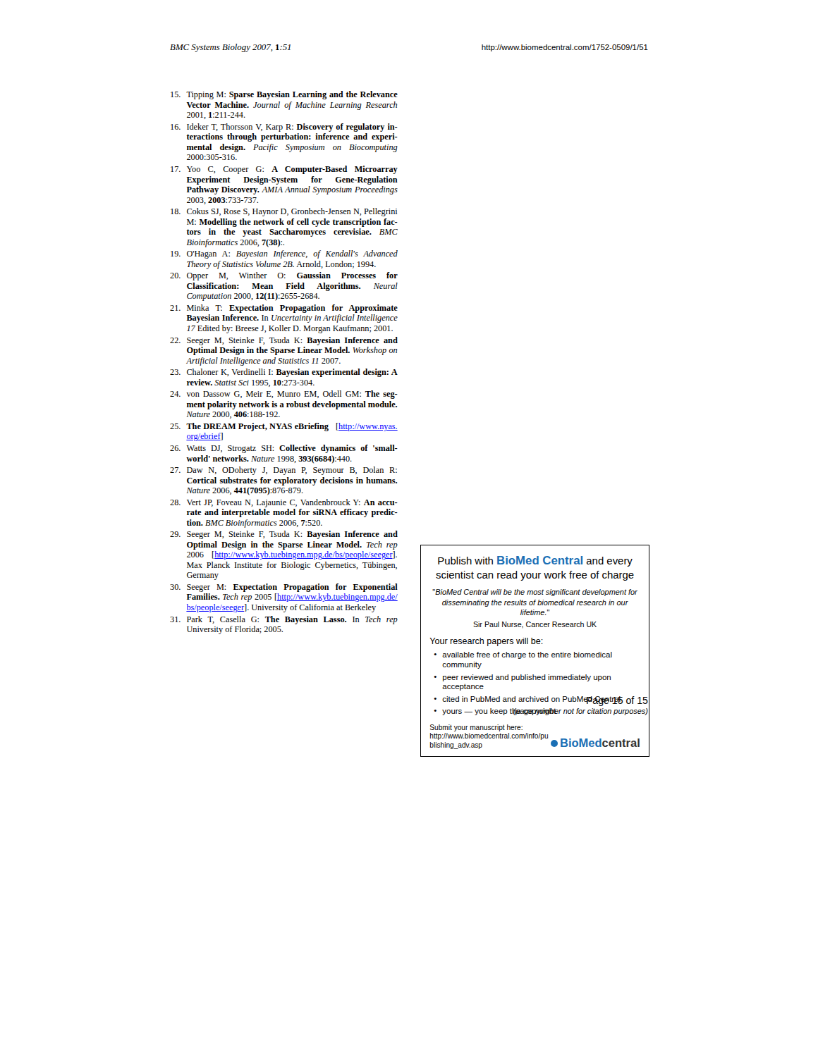BMC Systems Biology 2007, 1:51
http://www.biomedcentral.com/1752-0509/1/51
15. Tipping M: Sparse Bayesian Learning and the Relevance Vector Machine. Journal of Machine Learning Research 2001, 1:211-244.
16. Ideker T, Thorsson V, Karp R: Discovery of regulatory interactions through perturbation: inference and experimental design. Pacific Symposium on Biocomputing 2000:305-316.
17. Yoo C, Cooper G: A Computer-Based Microarray Experiment Design-System for Gene-Regulation Pathway Discovery. AMIA Annual Symposium Proceedings 2003, 2003:733-737.
18. Cokus SJ, Rose S, Haynor D, Gronbech-Jensen N, Pellegrini M: Modelling the network of cell cycle transcription factors in the yeast Saccharomyces cerevisiae. BMC Bioinformatics 2006, 7(38):.
19. O'Hagan A: Bayesian Inference, of Kendall's Advanced Theory of Statistics Volume 2B. Arnold, London; 1994.
20. Opper M, Winther O: Gaussian Processes for Classification: Mean Field Algorithms. Neural Computation 2000, 12(11):2655-2684.
21. Minka T: Expectation Propagation for Approximate Bayesian Inference. In Uncertainty in Artificial Intelligence 17 Edited by: Breese J, Koller D. Morgan Kaufmann; 2001.
22. Seeger M, Steinke F, Tsuda K: Bayesian Inference and Optimal Design in the Sparse Linear Model. Workshop on Artificial Intelligence and Statistics 11 2007.
23. Chaloner K, Verdinelli I: Bayesian experimental design: A review. Statist Sci 1995, 10:273-304.
24. von Dassow G, Meir E, Munro EM, Odell GM: The segment polarity network is a robust developmental module. Nature 2000, 406:188-192.
25. The DREAM Project, NYAS eBriefing [http://www.nyas.org/ebrief]
26. Watts DJ, Strogatz SH: Collective dynamics of 'small-world' networks. Nature 1998, 393(6684):440.
27. Daw N, ODoherty J, Dayan P, Seymour B, Dolan R: Cortical substrates for exploratory decisions in humans. Nature 2006, 441(7095):876-879.
28. Vert JP, Foveau N, Lajaunie C, Vandenbrouck Y: An accurate and interpretable model for siRNA efficacy prediction. BMC Bioinformatics 2006, 7:520.
29. Seeger M, Steinke F, Tsuda K: Bayesian Inference and Optimal Design in the Sparse Linear Model. Tech rep 2006 [http://www.kyb.tuebingen.mpg.de/bs/people/seeger]. Max Planck Institute for Biologic Cybernetics, Tübingen, Germany
30. Seeger M: Expectation Propagation for Exponential Families. Tech rep 2005 [http://www.kyb.tuebingen.mpg.de/bs/people/seeger]. University of California at Berkeley
31. Park T, Casella G: The Bayesian Lasso. In Tech rep University of Florida; 2005.
Publish with Bio Med Central and every
scientist can read your work free of charge
"BioMed Central will be the most significant development for disseminating the results of biomedical research in our lifetime."
Sir Paul Nurse, Cancer Research UK
Your research papers will be:
available free of charge to the entire biomedical community
peer reviewed and published immediately upon acceptance
cited in PubMed and archived on PubMed Central
yours — you keep the copyright
Submit your manuscript here:
http://www.biomedcentral.com/info/publishing_adv.asp
BioMed central
Page 15 of 15
(page number not for citation purposes)